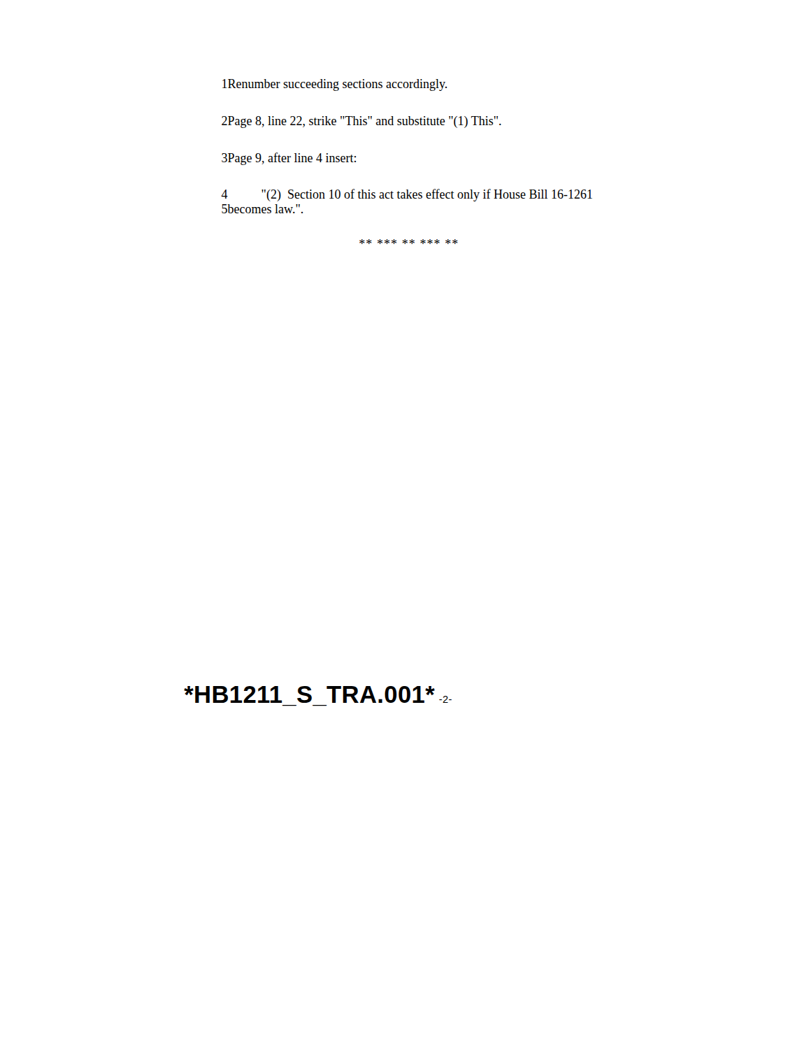| 1 | Renumber succeeding sections accordingly. |
| 2 | Page 8, line 22, strike "This" and substitute "(1) This". |
| 3 | Page 9, after line 4 insert: |
| 4 | "(2) Section 10 of this act takes effect only if House Bill 16-1261 |
| 5 | becomes law.". |
** *** ** *** **
*HB1211_S_TRA.001*-2-